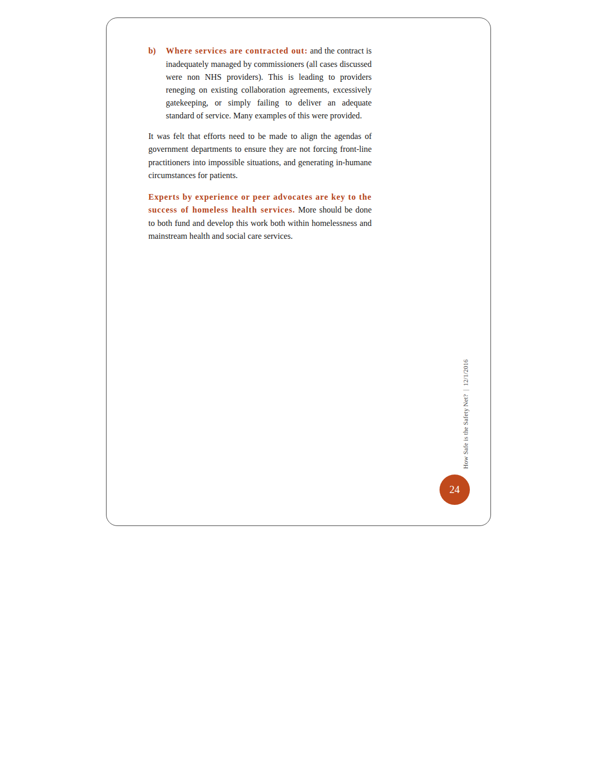b) Where services are contracted out: and the contract is inadequately managed by commissioners (all cases discussed were non NHS providers). This is leading to providers reneging on existing collaboration agreements, excessively gatekeeping, or simply failing to deliver an adequate standard of service. Many examples of this were provided.
It was felt that efforts need to be made to align the agendas of government departments to ensure they are not forcing front-line practitioners into impossible situations, and generating in-humane circumstances for patients.
Experts by experience or peer advocates are key to the success of homeless health services. More should be done to both fund and develop this work both within homelessness and mainstream health and social care services.
How Safe is the Safety Net? | 12/1/2016
24